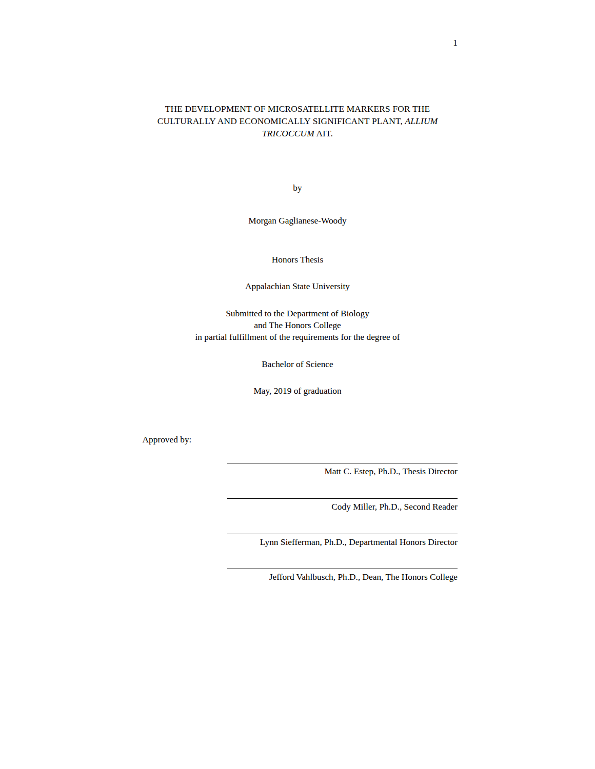1
The Development of Microsatellite Markers for the Culturally and Economically Significant Plant, Allium tricoccum Ait.
by
Morgan Gaglianese-Woody
Honors Thesis
Appalachian State University
Submitted to the Department of Biology
and The Honors College
in partial fulfillment of the requirements for the degree of
Bachelor of Science
May, 2019 of graduation
Approved by:
| | Matt C. Estep, Ph.D., Thesis Director |
| | Cody Miller, Ph.D., Second Reader |
| | Lynn Siefferman, Ph.D., Departmental Honors Director |
| | Jefford Vahlbusch, Ph.D., Dean, The Honors College |